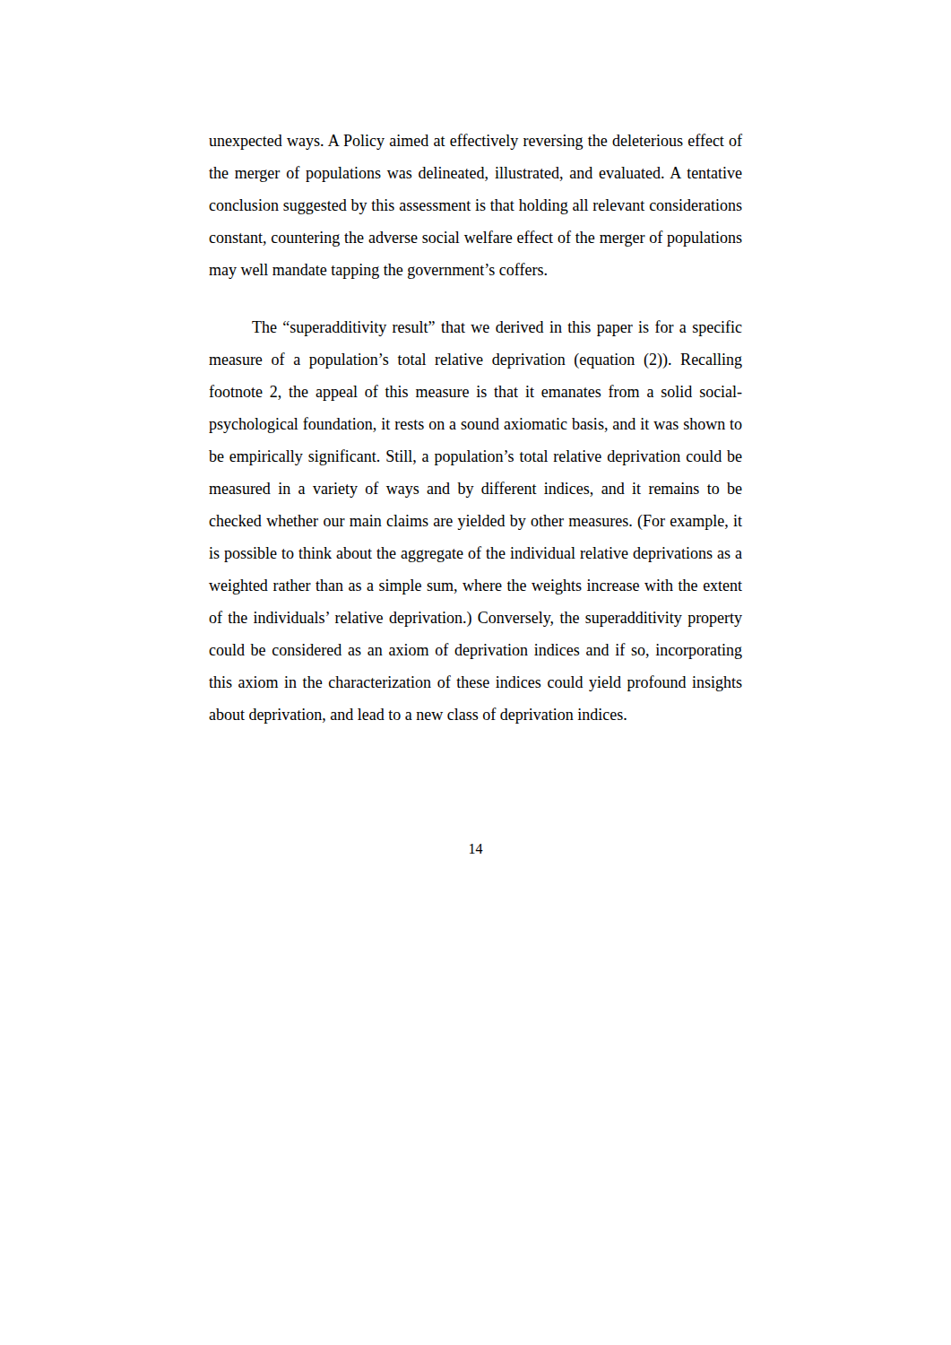unexpected ways. A Policy aimed at effectively reversing the deleterious effect of the merger of populations was delineated, illustrated, and evaluated. A tentative conclusion suggested by this assessment is that holding all relevant considerations constant, countering the adverse social welfare effect of the merger of populations may well mandate tapping the government’s coffers.
The “superadditivity result” that we derived in this paper is for a specific measure of a population’s total relative deprivation (equation (2)). Recalling footnote 2, the appeal of this measure is that it emanates from a solid social-psychological foundation, it rests on a sound axiomatic basis, and it was shown to be empirically significant. Still, a population’s total relative deprivation could be measured in a variety of ways and by different indices, and it remains to be checked whether our main claims are yielded by other measures. (For example, it is possible to think about the aggregate of the individual relative deprivations as a weighted rather than as a simple sum, where the weights increase with the extent of the individuals’ relative deprivation.) Conversely, the superadditivity property could be considered as an axiom of deprivation indices and if so, incorporating this axiom in the characterization of these indices could yield profound insights about deprivation, and lead to a new class of deprivation indices.
14